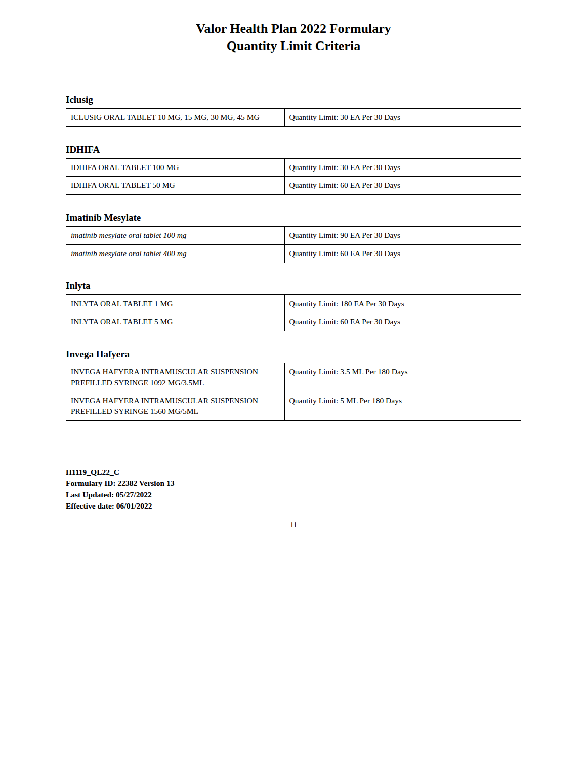Valor Health Plan 2022 FormularyQuantity Limit Criteria
Iclusig
| ICLUSIG ORAL TABLET 10 MG, 15 MG, 30 MG, 45 MG | Quantity Limit: 30 EA Per 30 Days |
IDHIFA
| IDHIFA ORAL TABLET 100 MG | Quantity Limit: 30 EA Per 30 Days |
| IDHIFA ORAL TABLET 50 MG | Quantity Limit: 60 EA Per 30 Days |
Imatinib Mesylate
| imatinib mesylate oral tablet 100 mg | Quantity Limit: 90 EA Per 30 Days |
| imatinib mesylate oral tablet 400 mg | Quantity Limit: 60 EA Per 30 Days |
Inlyta
| INLYTA ORAL TABLET 1 MG | Quantity Limit: 180 EA Per 30 Days |
| INLYTA ORAL TABLET 5 MG | Quantity Limit: 60 EA Per 30 Days |
Invega Hafyera
| INVEGA HAFYERA INTRAMUSCULAR SUSPENSION PREFILLED SYRINGE 1092 MG/3.5ML | Quantity Limit: 3.5 ML Per 180 Days |
| INVEGA HAFYERA INTRAMUSCULAR SUSPENSION PREFILLED SYRINGE 1560 MG/5ML | Quantity Limit: 5 ML Per 180 Days |
H1119_QL22_C
Formulary ID: 22382 Version 13
Last Updated: 05/27/2022
Effective date: 06/01/2022
11